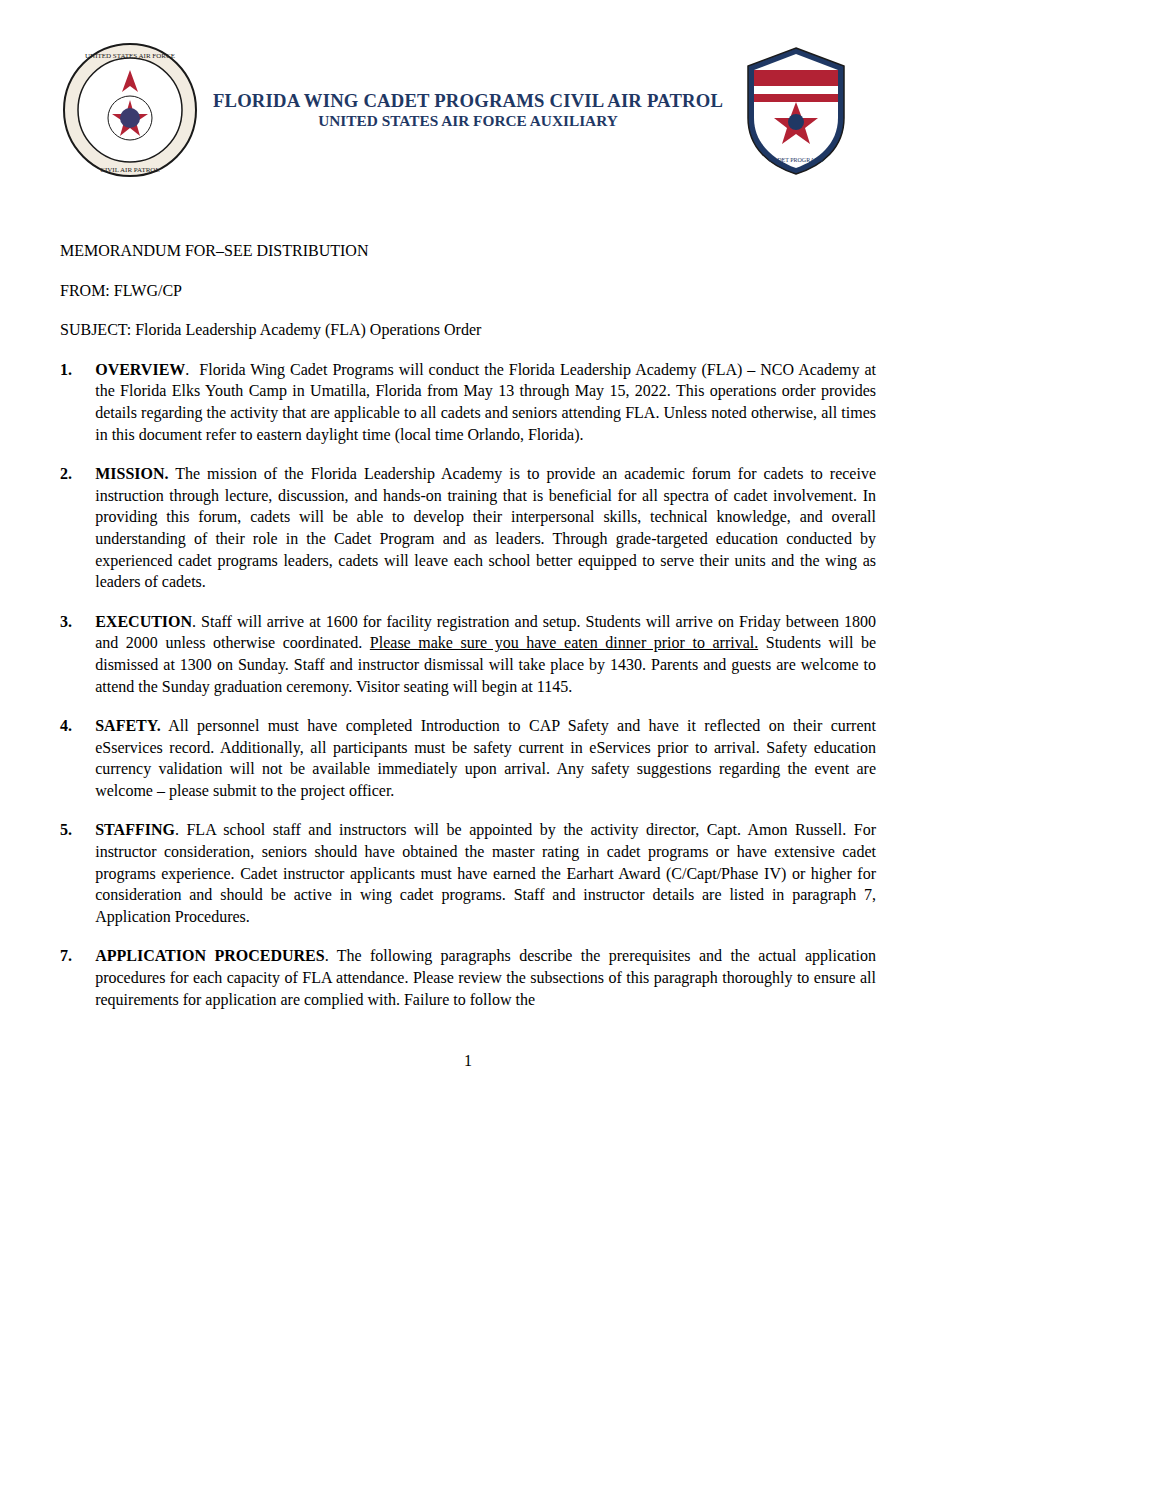UNITED STATES AIR FORCE CIVIL AIR PATROL
FLORIDA WING CADET PROGRAMS CIVIL AIR PATROL
UNITED STATES AIR FORCE AUXILIARY
CADET PROGRAMS
MEMORANDUM FOR–SEE DISTRIBUTION
FROM: FLWG/CP
SUBJECT: Florida Leadership Academy (FLA) Operations Order
1. OVERVIEW. Florida Wing Cadet Programs will conduct the Florida Leadership Academy (FLA) – NCO Academy at the Florida Elks Youth Camp in Umatilla, Florida from May 13 through May 15, 2022. This operations order provides details regarding the activity that are applicable to all cadets and seniors attending FLA. Unless noted otherwise, all times in this document refer to eastern daylight time (local time Orlando, Florida).
2. MISSION. The mission of the Florida Leadership Academy is to provide an academic forum for cadets to receive instruction through lecture, discussion, and hands-on training that is beneficial for all spectra of cadet involvement. In providing this forum, cadets will be able to develop their interpersonal skills, technical knowledge, and overall understanding of their role in the Cadet Program and as leaders. Through grade-targeted education conducted by experienced cadet programs leaders, cadets will leave each school better equipped to serve their units and the wing as leaders of cadets.
3. EXECUTION. Staff will arrive at 1600 for facility registration and setup. Students will arrive on Friday between 1800 and 2000 unless otherwise coordinated. Please make sure you have eaten dinner prior to arrival. Students will be dismissed at 1300 on Sunday. Staff and instructor dismissal will take place by 1430. Parents and guests are welcome to attend the Sunday graduation ceremony. Visitor seating will begin at 1145.
4. SAFETY. All personnel must have completed Introduction to CAP Safety and have it reflected on their current eSservices record. Additionally, all participants must be safety current in eServices prior to arrival. Safety education currency validation will not be available immediately upon arrival. Any safety suggestions regarding the event are welcome – please submit to the project officer.
5. STAFFING. FLA school staff and instructors will be appointed by the activity director, Capt. Amon Russell. For instructor consideration, seniors should have obtained the master rating in cadet programs or have extensive cadet programs experience. Cadet instructor applicants must have earned the Earhart Award (C/Capt/Phase IV) or higher for consideration and should be active in wing cadet programs. Staff and instructor details are listed in paragraph 7, Application Procedures.
7. APPLICATION PROCEDURES. The following paragraphs describe the prerequisites and the actual application procedures for each capacity of FLA attendance. Please review the subsections of this paragraph thoroughly to ensure all requirements for application are complied with. Failure to follow the
1